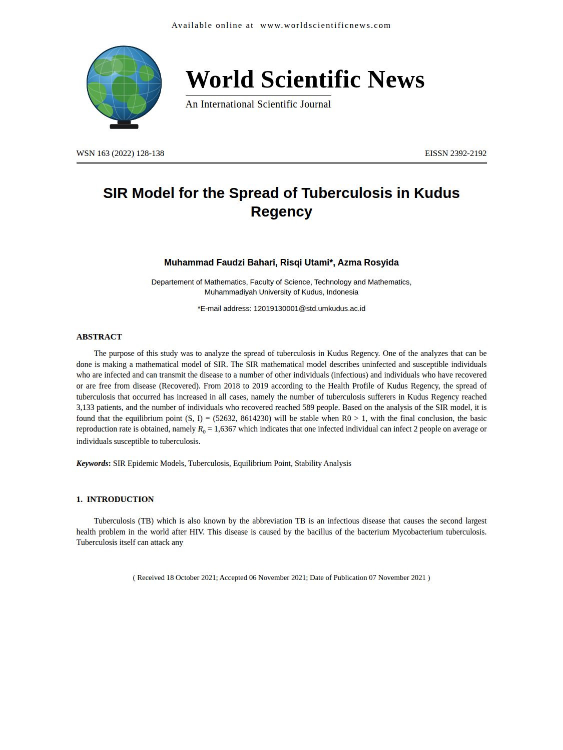Available online at www.worldscientificnews.com
World Scientific News
An International Scientific Journal
WSN 163 (2022) 128-138 EISSN 2392-2192
SIR Model for the Spread of Tuberculosis in Kudus Regency
Muhammad Faudzi Bahari, Risqi Utami*, Azma Rosyida
Departement of Mathematics, Faculty of Science, Technology and Mathematics,
Muhammadiyah University of Kudus, Indonesia
*E-mail address: 12019130001@std.umkudus.ac.id
ABSTRACT
The purpose of this study was to analyze the spread of tuberculosis in Kudus Regency. One of the analyzes that can be done is making a mathematical model of SIR. The SIR mathematical model describes uninfected and susceptible individuals who are infected and can transmit the disease to a number of other individuals (infectious) and individuals who have recovered or are free from disease (Recovered). From 2018 to 2019 according to the Health Profile of Kudus Regency, the spread of tuberculosis that occurred has increased in all cases, namely the number of tuberculosis sufferers in Kudus Regency reached 3,133 patients, and the number of individuals who recovered reached 589 people. Based on the analysis of the SIR model, it is found that the equilibrium point (S, I) = (52632, 8614230) will be stable when R0 > 1, with the final conclusion, the basic reproduction rate is obtained, namely R0 = 1,6367 which indicates that one infected individual can infect 2 people on average or individuals susceptible to tuberculosis.
Keywords: SIR Epidemic Models, Tuberculosis, Equilibrium Point, Stability Analysis
1. INTRODUCTION
Tuberculosis (TB) which is also known by the abbreviation TB is an infectious disease that causes the second largest health problem in the world after HIV. This disease is caused by the bacillus of the bacterium Mycobacterium tuberculosis. Tuberculosis itself can attack any
( Received 18 October 2021; Accepted 06 November 2021; Date of Publication 07 November 2021 )